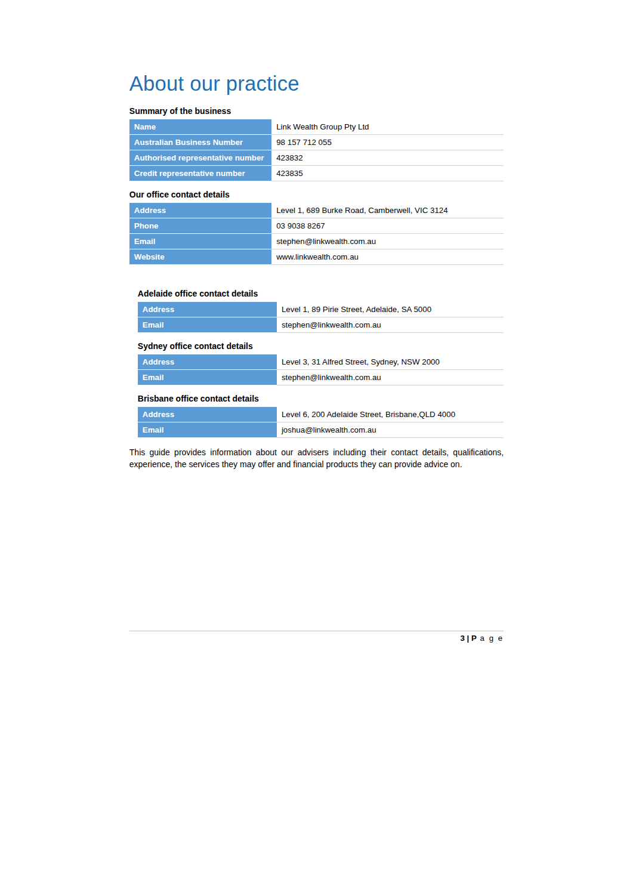About our practice
Summary of the business
| Name | Link Wealth Group Pty Ltd |
| Australian Business Number | 98 157 712 055 |
| Authorised representative number | 423832 |
| Credit representative number | 423835 |
Our office contact details
| Address | Level 1, 689 Burke Road, Camberwell, VIC 3124 |
| Phone | 03 9038 8267 |
| Email | stephen@linkwealth.com.au |
| Website | www.linkwealth.com.au |
Adelaide office contact details
| Address | Level 1, 89 Pirie Street, Adelaide, SA 5000 |
| Email | stephen@linkwealth.com.au |
Sydney office contact details
| Address | Level 3, 31 Alfred Street, Sydney, NSW 2000 |
| Email | stephen@linkwealth.com.au |
Brisbane office contact details
| Address | Level 6, 200 Adelaide Street, Brisbane,QLD 4000 |
| Email | joshua@linkwealth.com.au |
This guide provides information about our advisers including their contact details, qualifications, experience, the services they may offer and financial products they can provide advice on.
3 | P a g e